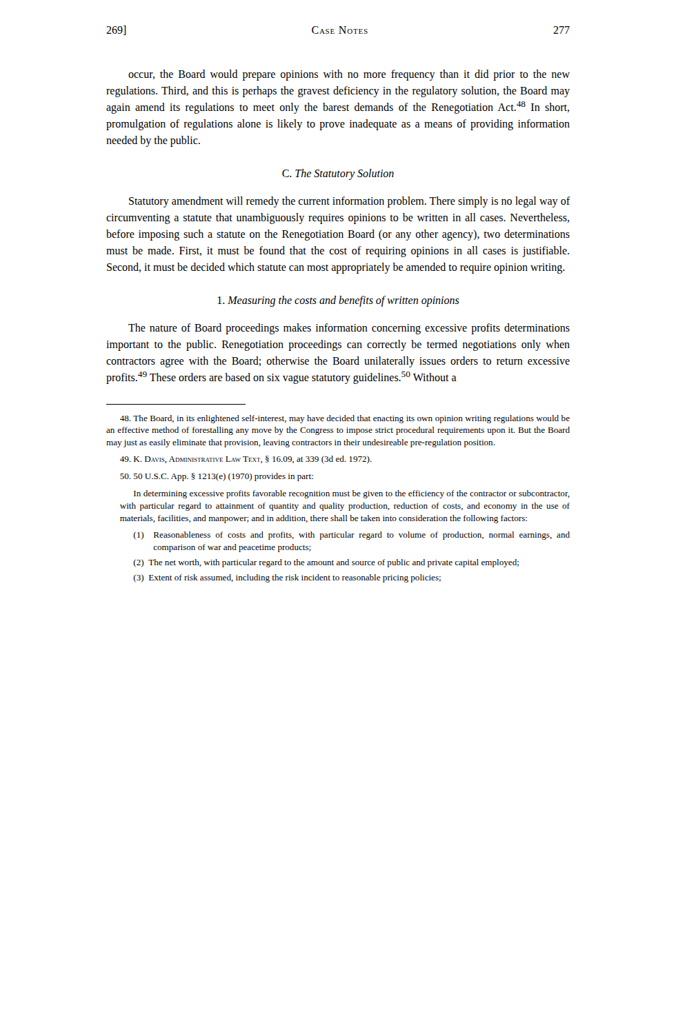269] Case Notes 277
occur, the Board would prepare opinions with no more frequency than it did prior to the new regulations. Third, and this is perhaps the gravest deficiency in the regulatory solution, the Board may again amend its regulations to meet only the barest demands of the Renegotiation Act.48 In short, promulgation of regulations alone is likely to prove inadequate as a means of providing information needed by the public.
C. The Statutory Solution
Statutory amendment will remedy the current information problem. There simply is no legal way of circumventing a statute that unambiguously requires opinions to be written in all cases. Nevertheless, before imposing such a statute on the Renegotiation Board (or any other agency), two determinations must be made. First, it must be found that the cost of requiring opinions in all cases is justifiable. Second, it must be decided which statute can most appropriately be amended to require opinion writing.
1. Measuring the costs and benefits of written opinions
The nature of Board proceedings makes information concerning excessive profits determinations important to the public. Renegotiation proceedings can correctly be termed negotiations only when contractors agree with the Board; otherwise the Board unilaterally issues orders to return excessive profits.49 These orders are based on six vague statutory guidelines.50 Without a
48. The Board, in its enlightened self-interest, may have decided that enacting its own opinion writing regulations would be an effective method of forestalling any move by the Congress to impose strict procedural requirements upon it. But the Board may just as easily eliminate that provision, leaving contractors in their undesireable pre-regulation position.
49. K. Davis, Administrative Law Text, § 16.09, at 339 (3d ed. 1972).
50. 50 U.S.C. App. § 1213(e) (1970) provides in part:
In determining excessive profits favorable recognition must be given to the efficiency of the contractor or subcontractor, with particular regard to attainment of quantity and quality production, reduction of costs, and economy in the use of materials, facilities, and manpower; and in addition, there shall be taken into consideration the following factors:
(1) Reasonableness of costs and profits, with particular regard to volume of production, normal earnings, and comparison of war and peacetime products;
(2) The net worth, with particular regard to the amount and source of public and private capital employed;
(3) Extent of risk assumed, including the risk incident to reasonable pricing policies;